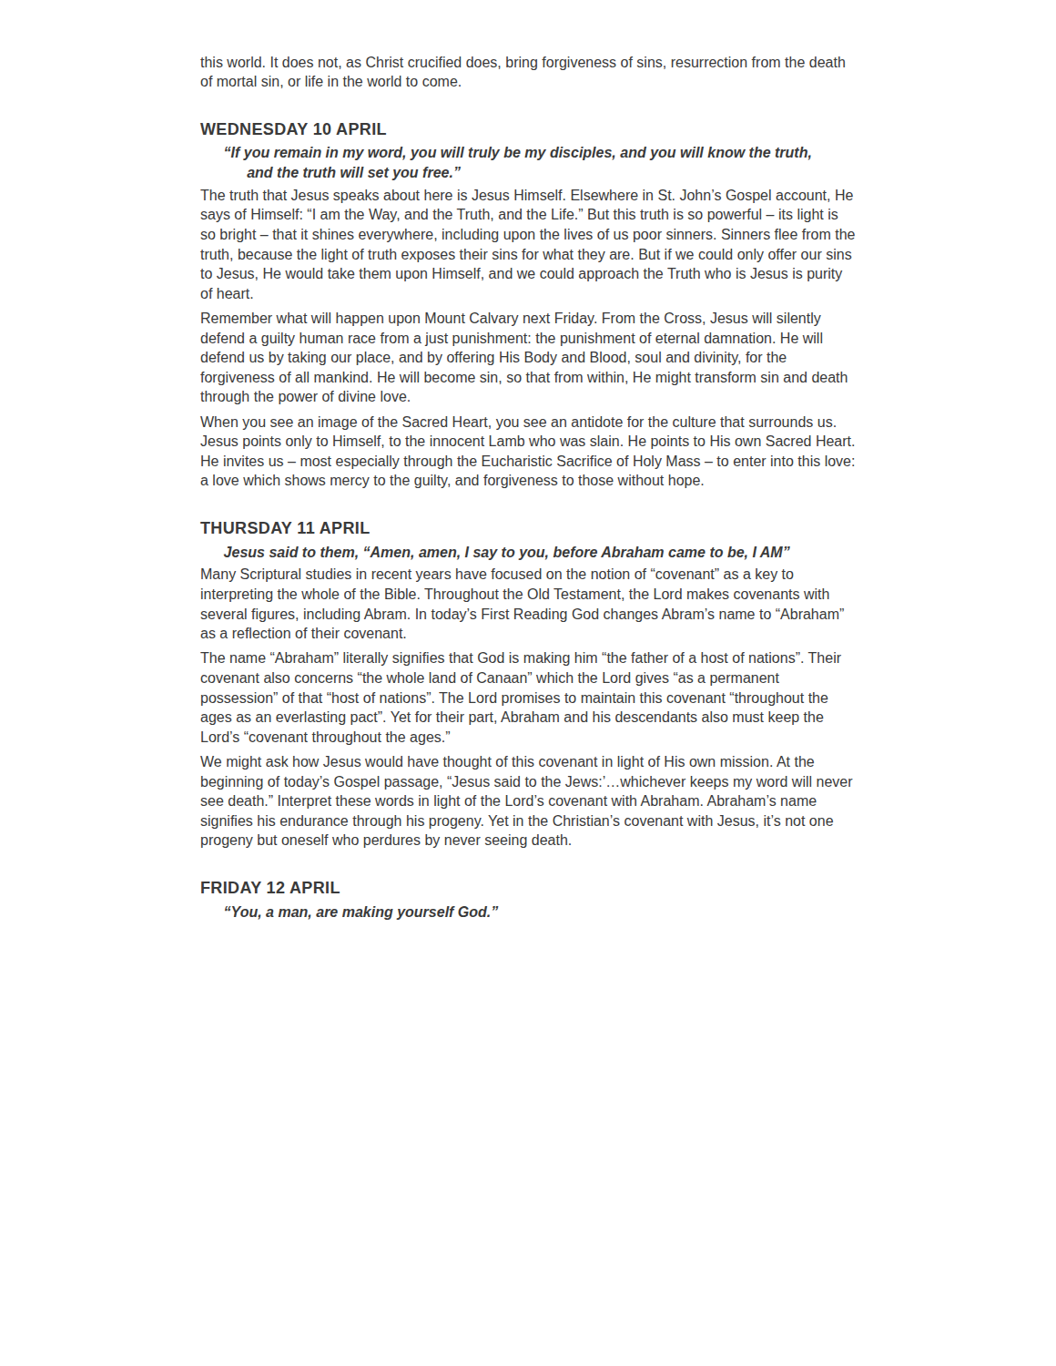this world. It does not, as Christ crucified does, bring forgiveness of sins, resurrection from the death of mortal sin, or life in the world to come.
WEDNESDAY 10 APRIL
“If you remain in my word, you will truly be my disciples, and you will know the truth,and the truth will set you free.”
The truth that Jesus speaks about here is Jesus Himself. Elsewhere in St. John’s Gospel account, He says of Himself: “I am the Way, and the Truth, and the Life.” But this truth is so powerful – its light is so bright – that it shines everywhere, including upon the lives of us poor sinners. Sinners flee from the truth, because the light of truth exposes their sins for what they are. But if we could only offer our sins to Jesus, He would take them upon Himself, and we could approach the Truth who is Jesus is purity of heart.
Remember what will happen upon Mount Calvary next Friday. From the Cross, Jesus will silently defend a guilty human race from a just punishment: the punishment of eternal damnation. He will defend us by taking our place, and by offering His Body and Blood, soul and divinity, for the forgiveness of all mankind. He will become sin, so that from within, He might transform sin and death through the power of divine love.
When you see an image of the Sacred Heart, you see an antidote for the culture that surrounds us. Jesus points only to Himself, to the innocent Lamb who was slain. He points to His own Sacred Heart. He invites us – most especially through the Eucharistic Sacrifice of Holy Mass – to enter into this love: a love which shows mercy to the guilty, and forgiveness to those without hope.
THURSDAY 11 APRIL
Jesus said to them, “Amen, amen, I say to you, before Abraham came to be, I AM”
Many Scriptural studies in recent years have focused on the notion of “covenant” as a key to interpreting the whole of the Bible. Throughout the Old Testament, the Lord makes covenants with several figures, including Abram. In today’s First Reading God changes Abram’s name to “Abraham” as a reflection of their covenant.
The name “Abraham” literally signifies that God is making him “the father of a host of nations”. Their covenant also concerns “the whole land of Canaan” which the Lord gives “as a permanent possession” of that “host of nations”. The Lord promises to maintain this covenant “throughout the ages as an everlasting pact”. Yet for their part, Abraham and his descendants also must keep the Lord’s “covenant throughout the ages.”
We might ask how Jesus would have thought of this covenant in light of His own mission. At the beginning of today’s Gospel passage, “Jesus said to the Jews:’…whichever keeps my word will never see death.” Interpret these words in light of the Lord’s covenant with Abraham. Abraham’s name signifies his endurance through his progeny. Yet in the Christian’s covenant with Jesus, it’s not one progeny but oneself who perdures by never seeing death.
FRIDAY 12 APRIL
“You, a man, are making yourself God.”